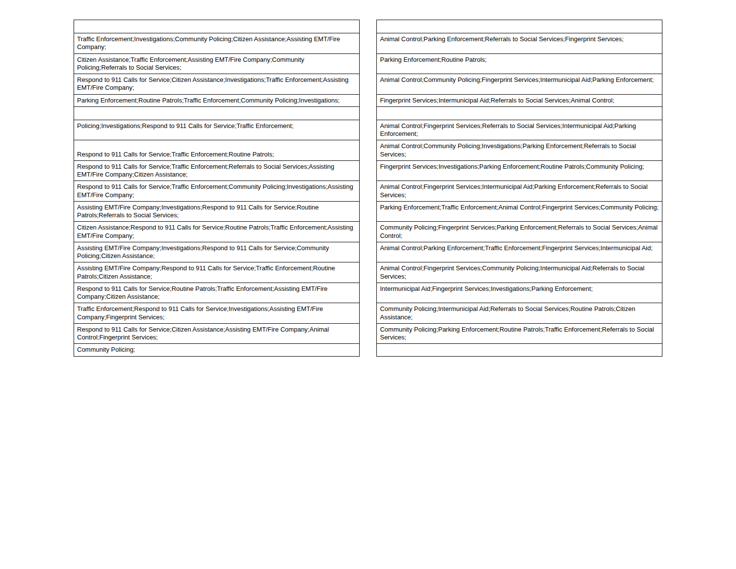| Traffic Enforcement;Investigations;Community Policing;Citizen Assistance;Assisting EMT/Fire Company; | | Animal Control;Parking Enforcement;Referrals to Social Services;Fingerprint Services; |
| Citizen Assistance;Traffic Enforcement;Assisting EMT/Fire Company;Community Policing;Referrals to Social Services; | | Parking Enforcement;Routine Patrols; |
| Respond to 911 Calls for Service;Citizen Assistance;Investigations;Traffic Enforcement;Assisting EMT/Fire Company; | | Animal Control;Community Policing;Fingerprint Services;Intermunicipal Aid;Parking Enforcement; |
| Parking Enforcement;Routine Patrols;Traffic Enforcement;Community Policing;Investigations; | | Fingerprint Services;Intermunicipal Aid;Referrals to Social Services;Animal Control; |
| Policing;Investigations;Respond to 911 Calls for Service;Traffic Enforcement; | | Animal Control;Fingerprint Services;Referrals to Social Services;Intermunicipal Aid;Parking Enforcement; |
| Respond to 911 Calls for Service;Traffic Enforcement;Routine Patrols; | | Animal Control;Community Policing;Investigations;Parking Enforcement;Referrals to Social Services; |
| Respond to 911 Calls for Service;Traffic Enforcement;Referrals to Social Services;Assisting EMT/Fire Company;Citizen Assistance; | | Fingerprint Services;Investigations;Parking Enforcement;Routine Patrols;Community Policing; |
| Respond to 911 Calls for Service;Traffic Enforcement;Community Policing;Investigations;Assisting EMT/Fire Company; | | Animal Control;Fingerprint Services;Intermunicipal Aid;Parking Enforcement;Referrals to Social Services; |
| Assisting EMT/Fire Company;Investigations;Respond to 911 Calls for Service;Routine Patrols;Referrals to Social Services; | | Parking Enforcement;Traffic Enforcement;Animal Control;Fingerprint Services;Community Policing; |
| Citizen Assistance;Respond to 911 Calls for Service;Routine Patrols;Traffic Enforcement;Assisting EMT/Fire Company; | | Community Policing;Fingerprint Services;Parking Enforcement;Referrals to Social Services;Animal Control; |
| Assisting EMT/Fire Company;Investigations;Respond to 911 Calls for Service;Community Policing;Citizen Assistance; | | Animal Control;Parking Enforcement;Traffic Enforcement;Fingerprint Services;Intermunicipal Aid; |
| Assisting EMT/Fire Company;Respond to 911 Calls for Service;Traffic Enforcement;Routine Patrols;Citizen Assistance; | | Animal Control;Fingerprint Services;Community Policing;Intermunicipal Aid;Referrals to Social Services; |
| Respond to 911 Calls for Service;Routine Patrols;Traffic Enforcement;Assisting EMT/Fire Company;Citizen Assistance; | | Intermunicipal Aid;Fingerprint Services;Investigations;Parking Enforcement; |
| Traffic Enforcement;Respond to 911 Calls for Service;Investigations;Assisting EMT/Fire Company;Fingerprint Services; | | Community Policing;Intermunicipal Aid;Referrals to Social Services;Routine Patrols;Citizen Assistance; |
| Respond to 911 Calls for Service;Citizen Assistance;Assisting EMT/Fire Company;Animal Control;Fingerprint Services; | | Community Policing;Parking Enforcement;Routine Patrols;Traffic Enforcement;Referrals to Social Services; |
| Community Policing; | | |